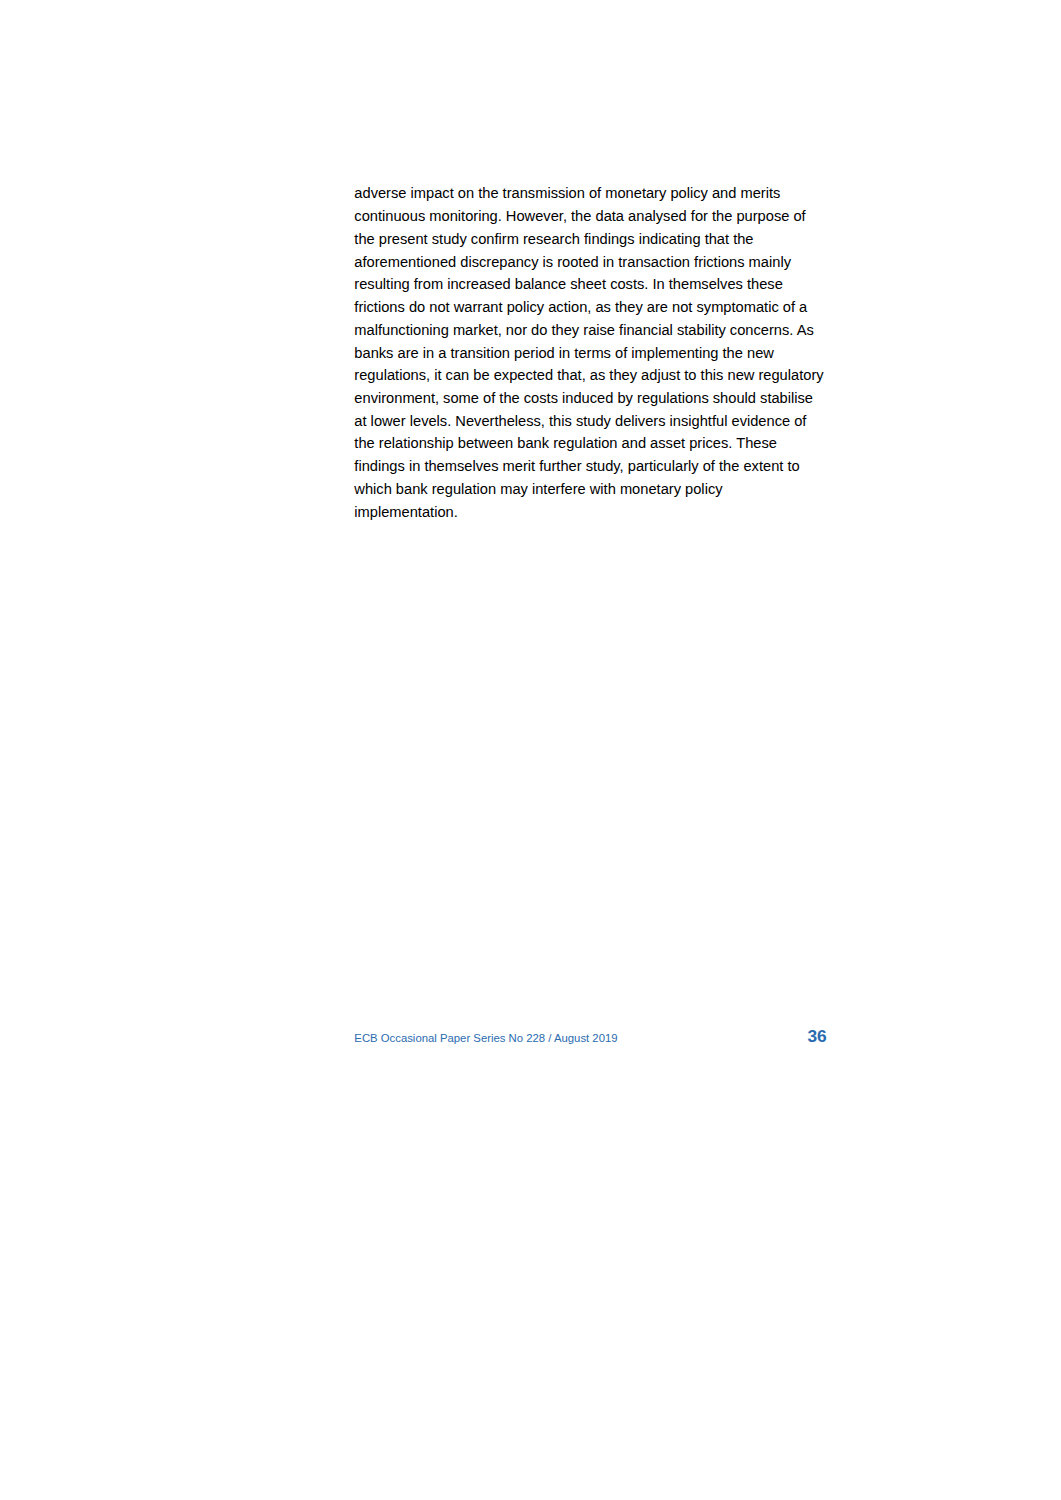adverse impact on the transmission of monetary policy and merits continuous monitoring. However, the data analysed for the purpose of the present study confirm research findings indicating that the aforementioned discrepancy is rooted in transaction frictions mainly resulting from increased balance sheet costs. In themselves these frictions do not warrant policy action, as they are not symptomatic of a malfunctioning market, nor do they raise financial stability concerns. As banks are in a transition period in terms of implementing the new regulations, it can be expected that, as they adjust to this new regulatory environment, some of the costs induced by regulations should stabilise at lower levels. Nevertheless, this study delivers insightful evidence of the relationship between bank regulation and asset prices. These findings in themselves merit further study, particularly of the extent to which bank regulation may interfere with monetary policy implementation.
ECB Occasional Paper Series No 228 / August 2019 36